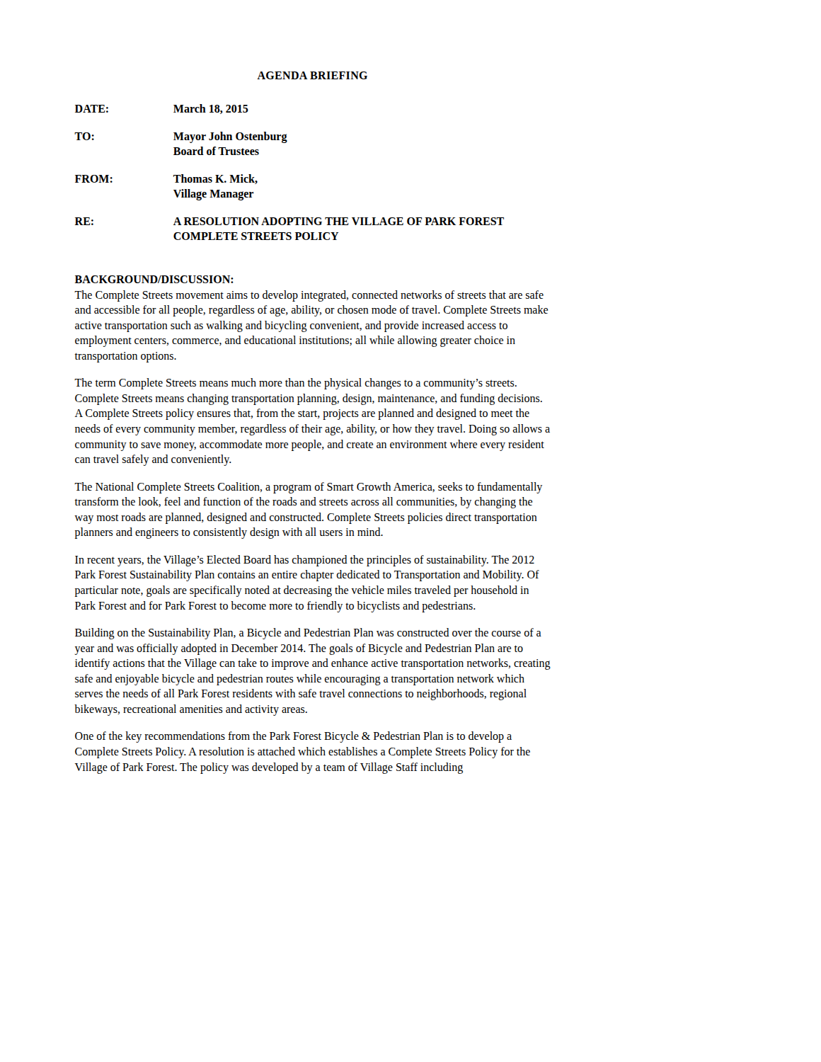AGENDA BRIEFING
| DATE: | March 18, 2015 |
| TO: | Mayor John Ostenburg Board of Trustees |
| FROM: | Thomas K. Mick, Village Manager |
| RE: | A RESOLUTION ADOPTING THE VILLAGE OF PARK FOREST COMPLETE STREETS POLICY |
BACKGROUND/DISCUSSION:
The Complete Streets movement aims to develop integrated, connected networks of streets that are safe and accessible for all people, regardless of age, ability, or chosen mode of travel. Complete Streets make active transportation such as walking and bicycling convenient, and provide increased access to employment centers, commerce, and educational institutions; all while allowing greater choice in transportation options.
The term Complete Streets means much more than the physical changes to a community’s streets. Complete Streets means changing transportation planning, design, maintenance, and funding decisions. A Complete Streets policy ensures that, from the start, projects are planned and designed to meet the needs of every community member, regardless of their age, ability, or how they travel. Doing so allows a community to save money, accommodate more people, and create an environment where every resident can travel safely and conveniently.
The National Complete Streets Coalition, a program of Smart Growth America, seeks to fundamentally transform the look, feel and function of the roads and streets across all communities, by changing the way most roads are planned, designed and constructed. Complete Streets policies direct transportation planners and engineers to consistently design with all users in mind.
In recent years, the Village’s Elected Board has championed the principles of sustainability. The 2012 Park Forest Sustainability Plan contains an entire chapter dedicated to Transportation and Mobility. Of particular note, goals are specifically noted at decreasing the vehicle miles traveled per household in Park Forest and for Park Forest to become more to friendly to bicyclists and pedestrians.
Building on the Sustainability Plan, a Bicycle and Pedestrian Plan was constructed over the course of a year and was officially adopted in December 2014. The goals of Bicycle and Pedestrian Plan are to identify actions that the Village can take to improve and enhance active transportation networks, creating safe and enjoyable bicycle and pedestrian routes while encouraging a transportation network which serves the needs of all Park Forest residents with safe travel connections to neighborhoods, regional bikeways, recreational amenities and activity areas.
One of the key recommendations from the Park Forest Bicycle & Pedestrian Plan is to develop a Complete Streets Policy. A resolution is attached which establishes a Complete Streets Policy for the Village of Park Forest. The policy was developed by a team of Village Staff including